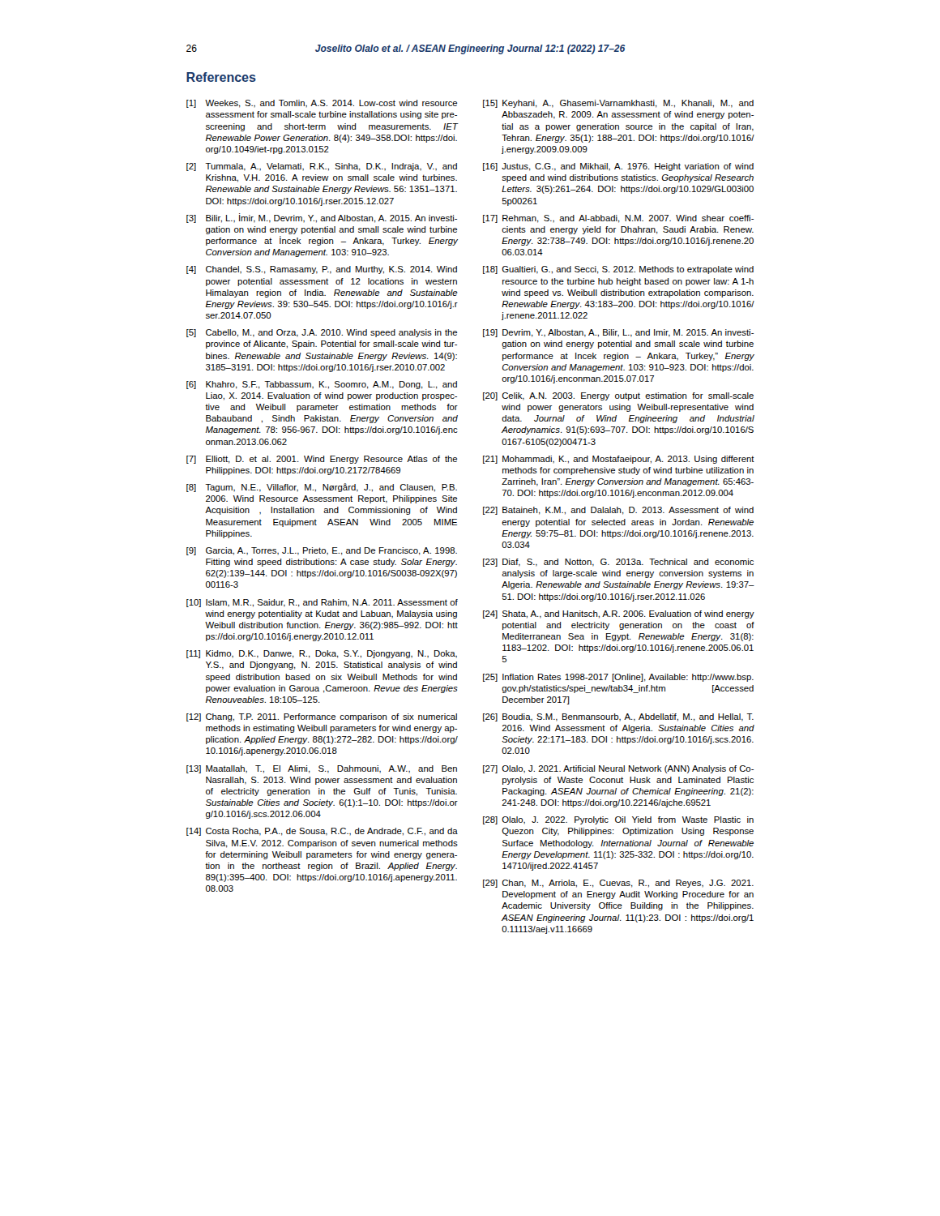26
Joselito Olalo et al. / ASEAN Engineering Journal 12:1 (2022) 17–26
References
[1] Weekes, S., and Tomlin, A.S. 2014. Low-cost wind resource assessment for small-scale turbine installations using site pre-screening and short-term wind measurements. IET Renewable Power Generation. 8(4): 349–358.DOI: https://doi.org/10.1049/iet-rpg.2013.0152
[2] Tummala, A., Velamati, R.K., Sinha, D.K., Indraja, V., and Krishna, V.H. 2016. A review on small scale wind turbines. Renewable and Sustainable Energy Reviews. 56: 1351–1371. DOI: https://doi.org/10.1016/j.rser.2015.12.027
[3] Bilir, L., İmir, M., Devrim, Y., and Albostan, A. 2015. An investigation on wind energy potential and small scale wind turbine performance at İncek region – Ankara, Turkey. Energy Conversion and Management. 103: 910–923.
[4] Chandel, S.S., Ramasamy, P., and Murthy, K.S. 2014. Wind power potential assessment of 12 locations in western Himalayan region of India. Renewable and Sustainable Energy Reviews. 39: 530–545. DOI: https://doi.org/10.1016/j.rser.2014.07.050
[5] Cabello, M., and Orza, J.A. 2010. Wind speed analysis in the province of Alicante, Spain. Potential for small-scale wind turbines. Renewable and Sustainable Energy Reviews. 14(9): 3185–3191. DOI: https://doi.org/10.1016/j.rser.2010.07.002
[6] Khahro, S.F., Tabbassum, K., Soomro, A.M., Dong, L., and Liao, X. 2014. Evaluation of wind power production prospective and Weibull parameter estimation methods for Babauband , Sindh Pakistan. Energy Conversion and Management. 78: 956-967. DOI: https://doi.org/10.1016/j.enconman.2013.06.062
[7] Elliott, D. et al. 2001. Wind Energy Resource Atlas of the Philippines. DOI: https://doi.org/10.2172/784669
[8] Tagum, N.E., Villaflor, M., Nørgård, J., and Clausen, P.B. 2006. Wind Resource Assessment Report, Philippines Site Acquisition , Installation and Commissioning of Wind Measurement Equipment ASEAN Wind 2005 MIME Philippines.
[9] Garcia, A., Torres, J.L., Prieto, E., and De Francisco, A. 1998. Fitting wind speed distributions: A case study. Solar Energy. 62(2):139–144. DOI : https://doi.org/10.1016/S0038-092X(97)00116-3
[10] Islam, M.R., Saidur, R., and Rahim, N.A. 2011. Assessment of wind energy potentiality at Kudat and Labuan, Malaysia using Weibull distribution function. Energy. 36(2):985–992. DOI: https://doi.org/10.1016/j.energy.2010.12.011
[11] Kidmo, D.K., Danwe, R., Doka, S.Y., Djongyang, N., Doka, Y.S., and Djongyang, N. 2015. Statistical analysis of wind speed distribution based on six Weibull Methods for wind power evaluation in Garoua ,Cameroon. Revue des Energies Renouveables. 18:105–125.
[12] Chang, T.P. 2011. Performance comparison of six numerical methods in estimating Weibull parameters for wind energy application. Applied Energy. 88(1):272–282. DOI: https://doi.org/10.1016/j.apenergy.2010.06.018
[13] Maatallah, T., El Alimi, S., Dahmouni, A.W., and Ben Nasrallah, S. 2013. Wind power assessment and evaluation of electricity generation in the Gulf of Tunis, Tunisia. Sustainable Cities and Society. 6(1):1–10. DOI: https://doi.org/10.1016/j.scs.2012.06.004
[14] Costa Rocha, P.A., de Sousa, R.C., de Andrade, C.F., and da Silva, M.E.V. 2012. Comparison of seven numerical methods for determining Weibull parameters for wind energy generation in the northeast region of Brazil. Applied Energy. 89(1):395–400. DOI: https://doi.org/10.1016/j.apenergy.2011.08.003
[15] Keyhani, A., Ghasemi-Varnamkhasti, M., Khanali, M., and Abbaszadeh, R. 2009. An assessment of wind energy potential as a power generation source in the capital of Iran, Tehran. Energy. 35(1): 188–201. DOI: https://doi.org/10.1016/j.energy.2009.09.009
[16] Justus, C.G., and Mikhail, A. 1976. Height variation of wind speed and wind distributions statistics. Geophysical Research Letters. 3(5):261–264. DOI: https://doi.org/10.1029/GL003i005p00261
[17] Rehman, S., and Al-abbadi, N.M. 2007. Wind shear coefficients and energy yield for Dhahran, Saudi Arabia. Renew. Energy. 32:738–749. DOI: https://doi.org/10.1016/j.renene.2006.03.014
[18] Gualtieri, G., and Secci, S. 2012. Methods to extrapolate wind resource to the turbine hub height based on power law: A 1-h wind speed vs. Weibull distribution extrapolation comparison. Renewable Energy. 43:183–200. DOI: https://doi.org/10.1016/j.renene.2011.12.022
[19] Devrim, Y., Albostan, A., Bilir, L., and Imir, M. 2015. An investigation on wind energy potential and small scale wind turbine performance at Incek region – Ankara, Turkey,” Energy Conversion and Management. 103: 910–923. DOI: https://doi.org/10.1016/j.enconman.2015.07.017
[20] Celik, A.N. 2003. Energy output estimation for small-scale wind power generators using Weibull-representative wind data. Journal of Wind Engineering and Industrial Aerodynamics. 91(5):693–707. DOI: https://doi.org/10.1016/S0167-6105(02)00471-3
[21] Mohammadi, K., and Mostafaeipour, A. 2013. Using different methods for comprehensive study of wind turbine utilization in Zarrineh, Iran”. Energy Conversion and Management. 65:463-70. DOI: https://doi.org/10.1016/j.enconman.2012.09.004
[22] Bataineh, K.M., and Dalalah, D. 2013. Assessment of wind energy potential for selected areas in Jordan. Renewable Energy. 59:75–81. DOI: https://doi.org/10.1016/j.renene.2013.03.034
[23] Diaf, S., and Notton, G. 2013a. Technical and economic analysis of large-scale wind energy conversion systems in Algeria. Renewable and Sustainable Energy Reviews. 19:37–51. DOI: https://doi.org/10.1016/j.rser.2012.11.026
[24] Shata, A., and Hanitsch, A.R. 2006. Evaluation of wind energy potential and electricity generation on the coast of Mediterranean Sea in Egypt. Renewable Energy. 31(8): 1183–1202. DOI: https://doi.org/10.1016/j.renene.2005.06.015
[25] Inflation Rates 1998-2017 [Online], Available: http://www.bsp.gov.ph/statistics/spei_new/tab34_inf.htm [Accessed December 2017]
[26] Boudia, S.M., Benmansourb, A., Abdellatif, M., and Hellal, T. 2016. Wind Assessment of Algeria. Sustainable Cities and Society. 22:171–183. DOI : https://doi.org/10.1016/j.scs.2016.02.010
[27] Olalo, J. 2021. Artificial Neural Network (ANN) Analysis of Co-pyrolysis of Waste Coconut Husk and Laminated Plastic Packaging. ASEAN Journal of Chemical Engineering. 21(2): 241-248. DOI: https://doi.org/10.22146/ajche.69521
[28] Olalo, J. 2022. Pyrolytic Oil Yield from Waste Plastic in Quezon City, Philippines: Optimization Using Response Surface Methodology. International Journal of Renewable Energy Development. 11(1): 325-332. DOI : https://doi.org/10.14710/ijred.2022.41457
[29] Chan, M., Arriola, E., Cuevas, R., and Reyes, J.G. 2021. Development of an Energy Audit Working Procedure for an Academic University Office Building in the Philippines. ASEAN Engineering Journal. 11(1):23. DOI : https://doi.org/10.11113/aej.v11.16669